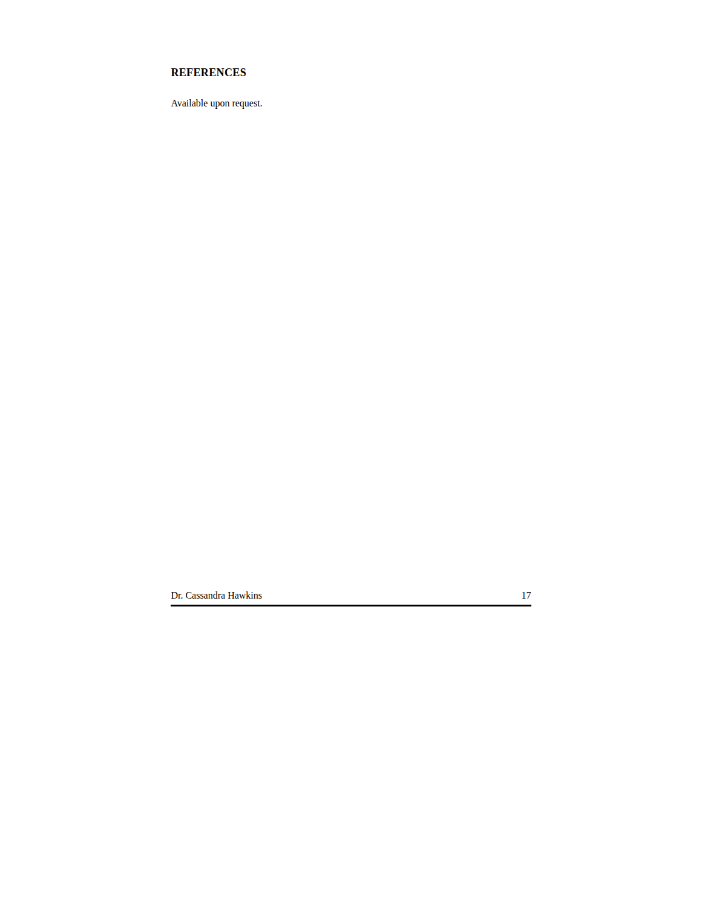REFERENCES
Available upon request.
Dr. Cassandra Hawkins 17